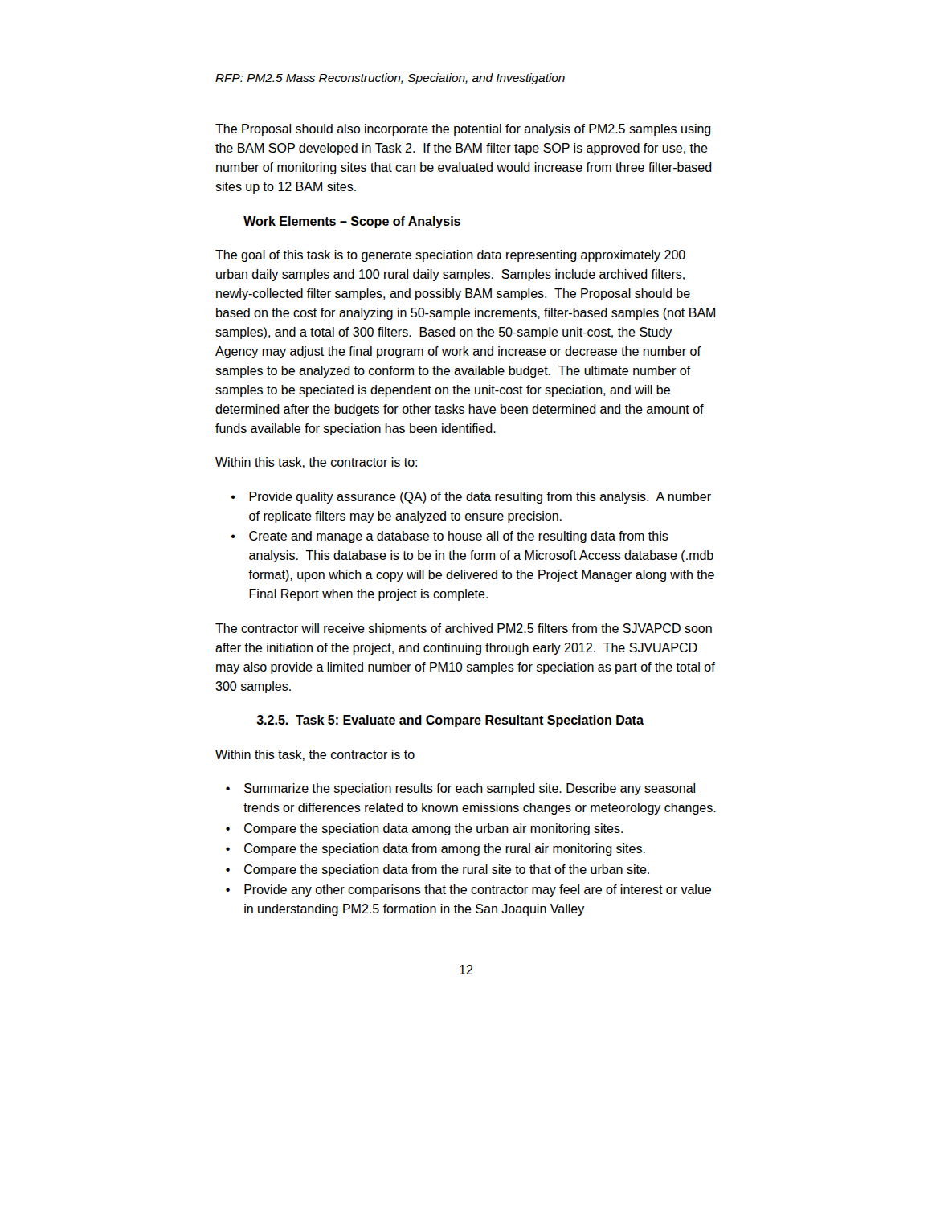RFP: PM2.5 Mass Reconstruction, Speciation, and Investigation
The Proposal should also incorporate the potential for analysis of PM2.5 samples using the BAM SOP developed in Task 2. If the BAM filter tape SOP is approved for use, the number of monitoring sites that can be evaluated would increase from three filter-based sites up to 12 BAM sites.
Work Elements – Scope of Analysis
The goal of this task is to generate speciation data representing approximately 200 urban daily samples and 100 rural daily samples. Samples include archived filters, newly-collected filter samples, and possibly BAM samples. The Proposal should be based on the cost for analyzing in 50-sample increments, filter-based samples (not BAM samples), and a total of 300 filters. Based on the 50-sample unit-cost, the Study Agency may adjust the final program of work and increase or decrease the number of samples to be analyzed to conform to the available budget. The ultimate number of samples to be speciated is dependent on the unit-cost for speciation, and will be determined after the budgets for other tasks have been determined and the amount of funds available for speciation has been identified.
Within this task, the contractor is to:
Provide quality assurance (QA) of the data resulting from this analysis. A number of replicate filters may be analyzed to ensure precision.
Create and manage a database to house all of the resulting data from this analysis. This database is to be in the form of a Microsoft Access database (.mdb format), upon which a copy will be delivered to the Project Manager along with the Final Report when the project is complete.
The contractor will receive shipments of archived PM2.5 filters from the SJVAPCD soon after the initiation of the project, and continuing through early 2012. The SJVUAPCD may also provide a limited number of PM10 samples for speciation as part of the total of 300 samples.
3.2.5. Task 5: Evaluate and Compare Resultant Speciation Data
Within this task, the contractor is to
Summarize the speciation results for each sampled site. Describe any seasonal trends or differences related to known emissions changes or meteorology changes.
Compare the speciation data among the urban air monitoring sites.
Compare the speciation data from among the rural air monitoring sites.
Compare the speciation data from the rural site to that of the urban site.
Provide any other comparisons that the contractor may feel are of interest or value in understanding PM2.5 formation in the San Joaquin Valley
12